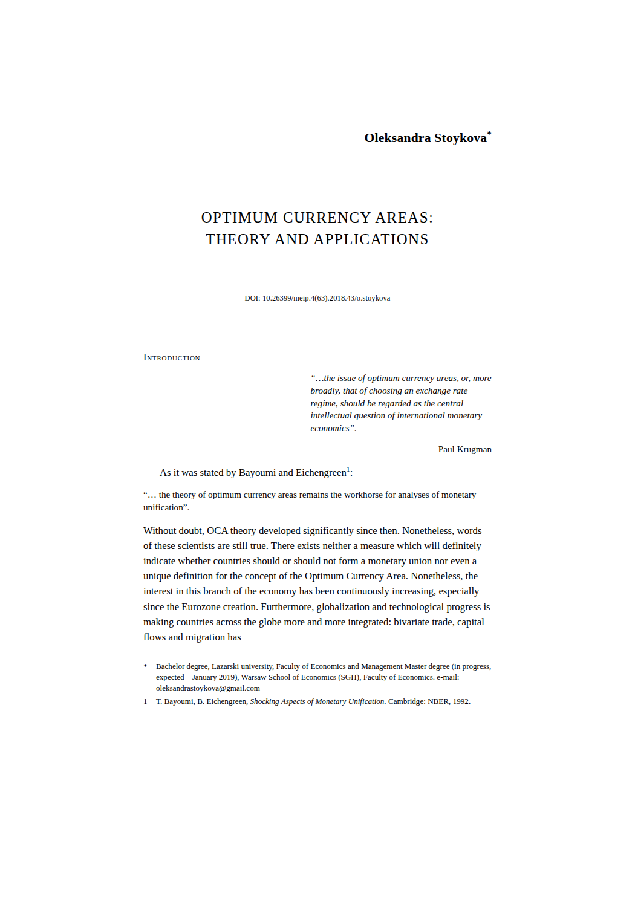Oleksandra Stoykova*
Optimum currency areas:
theory and applications
DOI: 10.26399/meip.4(63).2018.43/o.stoykova
Introduction
“…the issue of optimum currency areas, or, more broadly, that of choosing an exchange rate regime, should be regarded as the central intellectual question of international monetary economics”.
Paul Krugman
As it was stated by Bayoumi and Eichengreen1:
“… the theory of optimum currency areas remains the workhorse for analyses of monetary unification”.
Without doubt, OCA theory developed significantly since then. Nonetheless, words of these scientists are still true. There exists neither a measure which will definitely indicate whether countries should or should not form a monetary union nor even a unique definition for the concept of the Optimum Currency Area. Nonetheless, the interest in this branch of the economy has been continuously increasing, especially since the Eurozone creation. Furthermore, globalization and technological progress is making countries across the globe more and more integrated: bivariate trade, capital flows and migration has
*
Bachelor degree, Lazarski university, Faculty of Economics and Management Master degree (in progress, expected – January 2019), Warsaw School of Economics (SGH), Faculty of Economics. e-mail: oleksandrastoykova@gmail.com
1
T. Bayoumi, B. Eichengreen, Shocking Aspects of Monetary Unification. Cambridge: NBER, 1992.